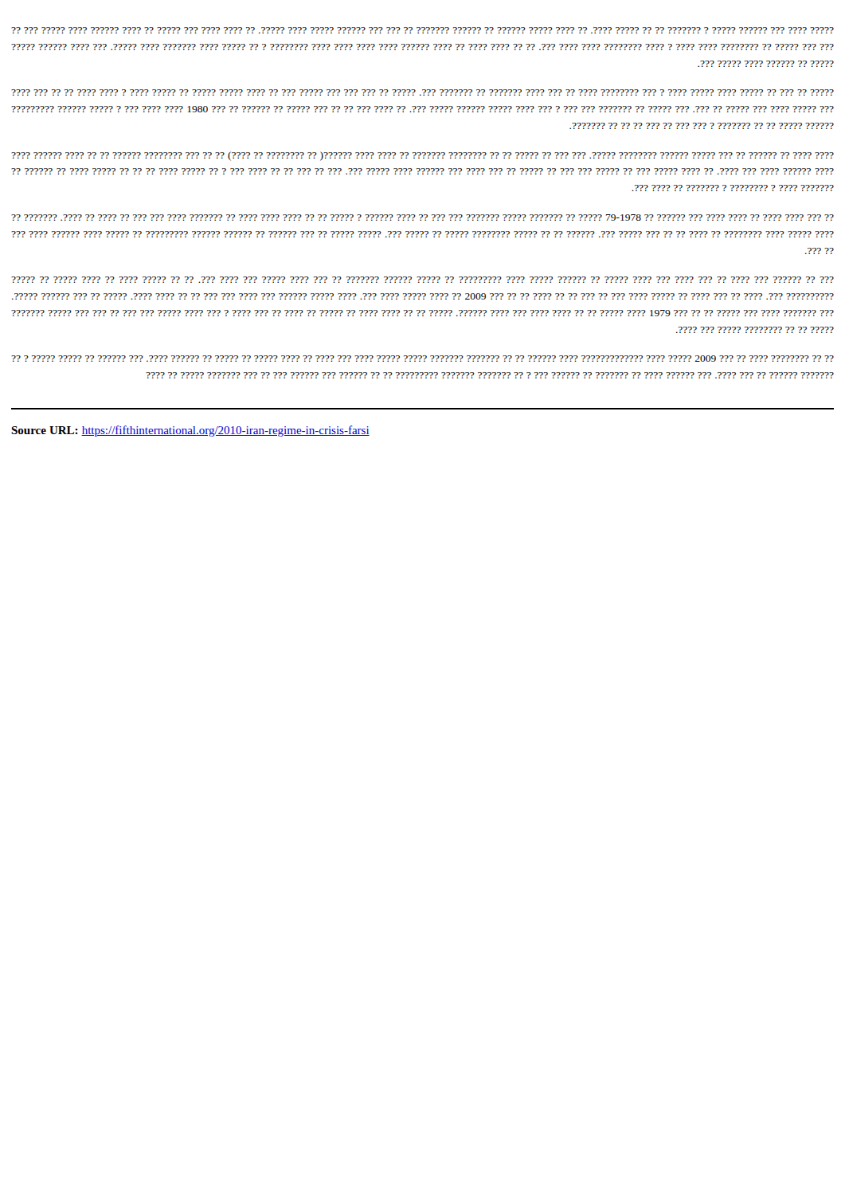????? ???? ??? ?????? ????? ? ??????? ?? ?? ????? ????. ?? ???? ????? ?????? ?? ?????? ??????? ?? ??? ??? ?????? ????? ???? ?????. ?? ???? ???? ??? ????? ?? ???? ?????? ???? ????? ??? ?? ??? ??? ????? ?? ???????? ???? ???? ? ???? ???????? ???? ???? ???. ?? ?? ???? ???? ?? ???? ?????? ???? ???? ???? ???? ???????? ? ?? ????? ???? ??????? ???? ?????. ??? ???? ?????? ????? ????? ?? ?????? ???? ????? ???.
????? ?? ??? ?? ????? ???? ????? ???? ? ??? ???????? ???? ?? ??? ???? ??????? ?? ??????? ???. ????? ?? ??? ??? ??? ????? ??? ?? ???? ????? ????? ?? ????? ???? ? ???? ???? ?? ?? ??? ???? ??? ????? ???? ??? ????? ?? ???. ??? ????? ?? ??????? ??? ??? ? ??? ???? ????? ?????? ????? ???. ?? ???? ??? ?? ?? ??? ????? ?? ?????? ?? ??? 1980 ???? ???? ??? ? ????? ?????? ????????? ?????? ????? ?? ?? ??????? ? ??? ??? ?? ??? ?? ?? ?? ???????.
???? ???? ?? ?????? ?? ??? ????? ?????? ???????? ?????. ??? ??? ?? ????? ?? ?? ???????? ??????? ?? ???? ???? ??????( ?? ???????? ?? ????) ?? ?? ??? ???????? ?????? ?? ?? ???? ?????? ???? ???? ?????? ???? ??? ????. ?? ???? ????? ??? ?? ????? ??? ??? ?? ????? ?? ??? ???? ??? ?????? ???? ????? ???. ??? ?? ??? ?? ?? ???? ??? ? ?? ????? ???? ?? ?? ?? ????? ???? ?? ?????? ?? ??????? ???? ? ???????? ? ??????? ?? ???? ???.
?? ??? ???? ???? ?? ???? ???? ??? ?????? ?? 79-1978 ????? ?? ??????? ????? ??????? ??? ??? ?? ???? ?????? ? ????? ?? ?? ???? ???? ???? ?? ??????? ???? ??? ??? ?? ???? ?? ????. ??????? ?? ???? ????? ???? ???????? ?? ???? ?? ?? ??? ????? ???. ?????? ?? ?? ????? ???????? ????? ?? ????? ???. ????? ????? ?? ??? ?????? ?? ?????? ?????? ????????? ?? ????? ???? ?????? ???? ??? ?? ???.
??? ?? ?????? ??? ???? ?? ??? ???? ??? ???? ????? ?? ?????? ????? ???? ????????? ?? ????? ?????? ??????? ?? ??? ???? ????? ??? ???? ???. ?? ?? ????? ???? ?? ???? ????? ?? ????? ?????????? ???. ???? ?? ??? ???? ?? ????? ???? ??? ?? ??? ?? ?? ???? ?? ?? ??? 2009 ?? ???? ????? ???? ???. ???? ????? ?????? ??? ???? ??? ??? ?? ?? ???? ????. ????? ?? ??? ?????? ?????. ??? ??????? ???? ??? ????? ?? ?? ??? 1979 ???? ????? ?? ?? ???? ???? ??? ???? ??????. ????? ?? ?? ???? ???? ?? ????? ?? ???? ?? ??? ???? ? ??? ???? ????? ??? ??? ?? ??? ??? ????? ??????? ????? ?? ?? ???????? ????? ??? ????.
?? ?? ???????? ???? ?? ??? 2009 ????? ???? ????????????? ???? ?????? ?? ?? ??????? ??????? ????? ????? ???? ??? ???? ?? ???? ????? ?? ????? ?? ?????? ????. ??? ?????? ?? ????? ????? ? ?? ??????? ?????? ?? ??? ????. ??? ?????? ???? ?? ??????? ?? ?????? ??? ? ?? ??????? ??????? ????????? ?? ?? ?????? ??? ?????? ??? ?? ??? ??????? ????? ?? ????
Source URL: https://fifthinternational.org/2010-iran-regime-in-crisis-farsi